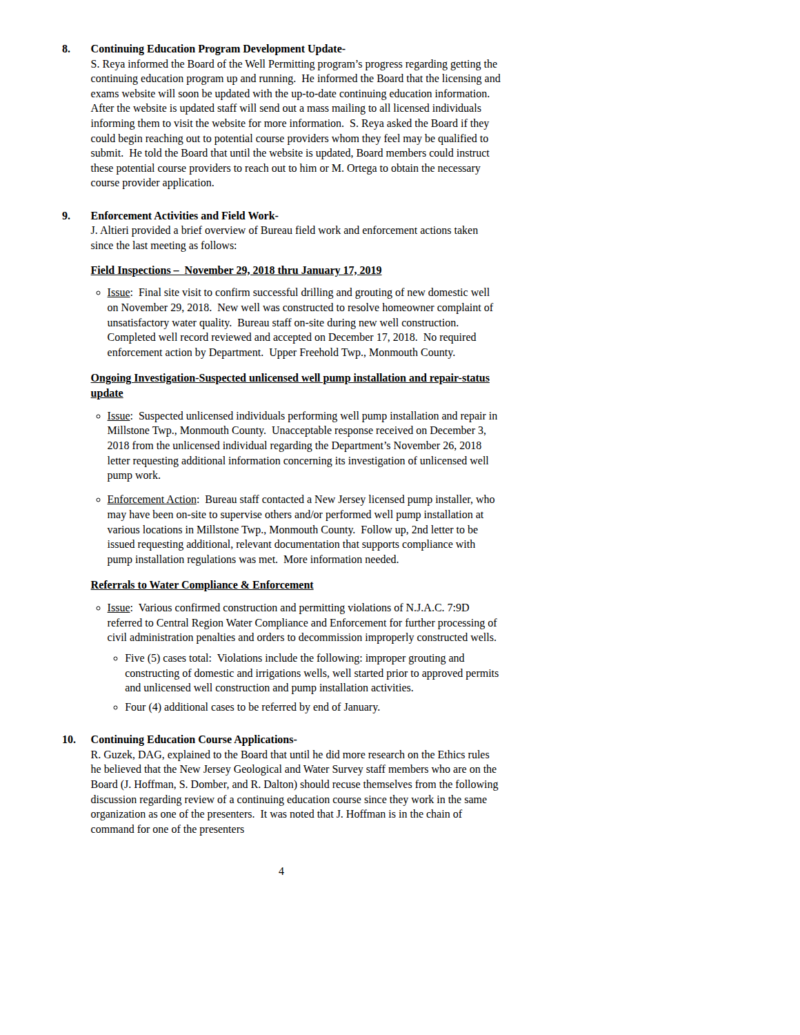8. Continuing Education Program Development Update-
S. Reya informed the Board of the Well Permitting program’s progress regarding getting the continuing education program up and running. He informed the Board that the licensing and exams website will soon be updated with the up-to-date continuing education information. After the website is updated staff will send out a mass mailing to all licensed individuals informing them to visit the website for more information. S. Reya asked the Board if they could begin reaching out to potential course providers whom they feel may be qualified to submit. He told the Board that until the website is updated, Board members could instruct these potential course providers to reach out to him or M. Ortega to obtain the necessary course provider application.
9. Enforcement Activities and Field Work-
J. Altieri provided a brief overview of Bureau field work and enforcement actions taken since the last meeting as follows:
Field Inspections – November 29, 2018 thru January 17, 2019
Issue: Final site visit to confirm successful drilling and grouting of new domestic well on November 29, 2018. New well was constructed to resolve homeowner complaint of unsatisfactory water quality. Bureau staff on-site during new well construction. Completed well record reviewed and accepted on December 17, 2018. No required enforcement action by Department. Upper Freehold Twp., Monmouth County.
Ongoing Investigation-Suspected unlicensed well pump installation and repair-status update
Issue: Suspected unlicensed individuals performing well pump installation and repair in Millstone Twp., Monmouth County. Unacceptable response received on December 3, 2018 from the unlicensed individual regarding the Department’s November 26, 2018 letter requesting additional information concerning its investigation of unlicensed well pump work.
Enforcement Action: Bureau staff contacted a New Jersey licensed pump installer, who may have been on-site to supervise others and/or performed well pump installation at various locations in Millstone Twp., Monmouth County. Follow up, 2nd letter to be issued requesting additional, relevant documentation that supports compliance with pump installation regulations was met. More information needed.
Referrals to Water Compliance & Enforcement
Issue: Various confirmed construction and permitting violations of N.J.A.C. 7:9D referred to Central Region Water Compliance and Enforcement for further processing of civil administration penalties and orders to decommission improperly constructed wells.
Five (5) cases total: Violations include the following: improper grouting and constructing of domestic and irrigations wells, well started prior to approved permits and unlicensed well construction and pump installation activities.
Four (4) additional cases to be referred by end of January.
10. Continuing Education Course Applications-
R. Guzek, DAG, explained to the Board that until he did more research on the Ethics rules he believed that the New Jersey Geological and Water Survey staff members who are on the Board (J. Hoffman, S. Domber, and R. Dalton) should recuse themselves from the following discussion regarding review of a continuing education course since they work in the same organization as one of the presenters. It was noted that J. Hoffman is in the chain of command for one of the presenters
4